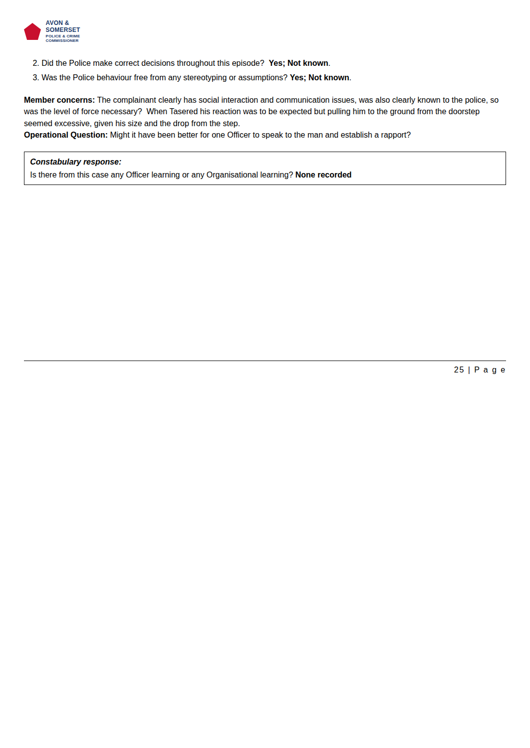AVON &
SOMERSET
POLICE & CRIME
COMMISSIONER
Did the Police make correct decisions throughout this episode? Yes; Not known.
Was the Police behaviour free from any stereotyping or assumptions? Yes; Not known.
Member concerns: The complainant clearly has social interaction and communication issues, was also clearly known to the police, so was the level of force necessary? When Tasered his reaction was to be expected but pulling him to the ground from the doorstep seemed excessive, given his size and the drop from the step.
Operational Question: Might it have been better for one Officer to speak to the man and establish a rapport?
Constabulary response:
Is there from this case any Officer learning or any Organisational learning? None recorded
25 | P a g e